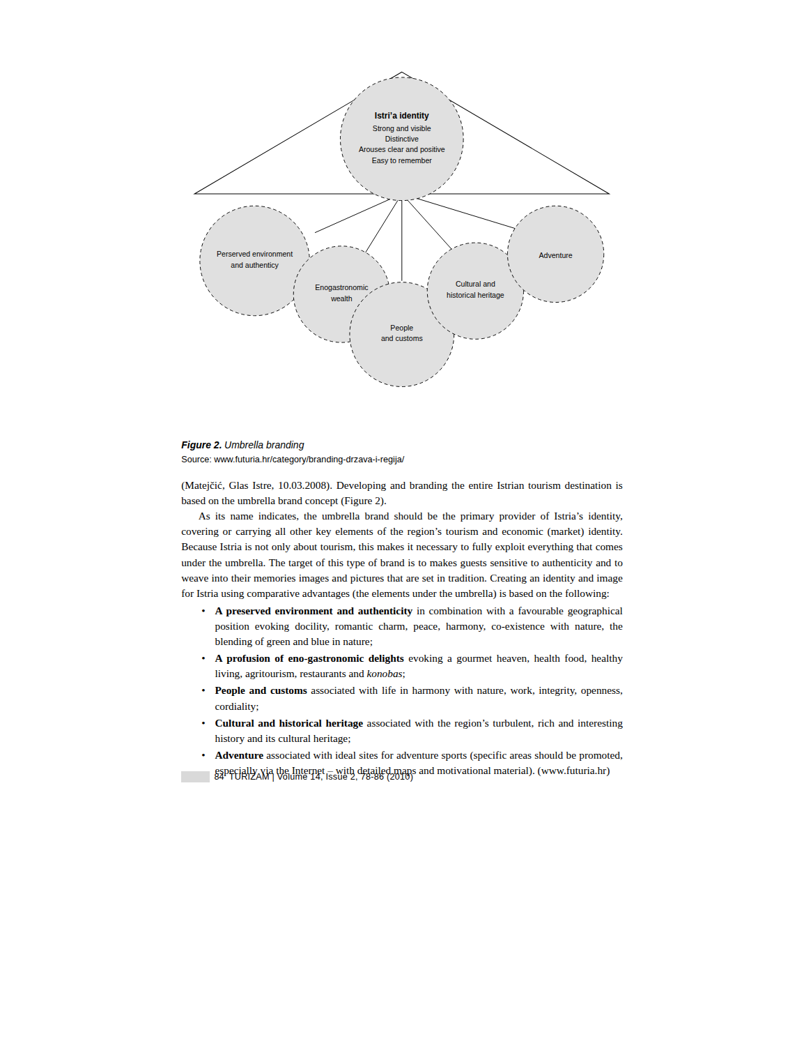Istri’a identity Strong and visible Distinctive Arouses clear and positive Easy to remember Perserved environment and authenticy Enogastronomic wealth People and customs Cultural and historical heritage Adventure
Figure 2. Umbrella branding Source: www.futuria.hr/category/branding-drzava-i-regija/
(Matejčić, Glas Istre, 10.03.2008). Developing and branding the entire Istrian tourism destination is based on the umbrella brand concept (Figure 2).
As its name indicates, the umbrella brand should be the primary provider of Istria’s identity, covering or carrying all other key elements of the region’s tourism and economic (market) identity. Because Istria is not only about tourism, this makes it necessary to fully exploit everything that comes under the umbrella. The target of this type of brand is to makes guests sensitive to authenticity and to weave into their memories images and pictures that are set in tradition. Creating an identity and image for Istria using comparative advantages (the elements under the umbrella) is based on the following:
A preserved environment and authenticity in combination with a favourable geographical position evoking docility, romantic charm, peace, harmony, co-existence with nature, the blending of green and blue in nature;
A profusion of eno-gastronomic delights evoking a gourmet heaven, health food, healthy living, agritourism, restaurants and konobas;
People and customs associated with life in harmony with nature, work, integrity, openness, cordiality;
Cultural and historical heritage associated with the region’s turbulent, rich and interesting history and its cultural heritage;
Adventure associated with ideal sites for adventure sports (specific areas should be promoted, especially via the Internet – with detailed maps and motivational material). (www.futuria.hr)
84 TURIZAM | Volume 14, Issue 2, 78-86 (2010)